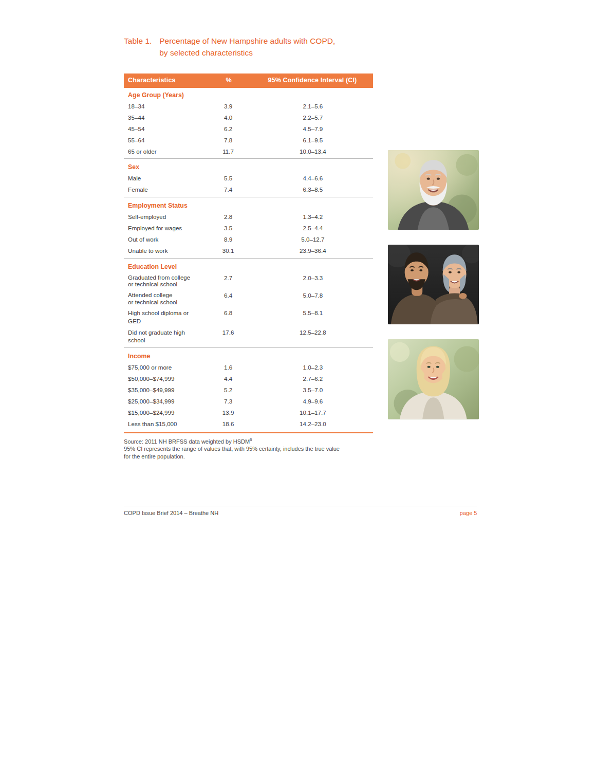Table 1. Percentage of New Hampshire adults with COPD,by selected characteristics
| Characteristics | % | 95% Confidence Interval (CI) |
| --- | --- | --- |
| Age Group (Years) |
| 18–34 | 3.9 | 2.1–5.6 |
| 35–44 | 4.0 | 2.2–5.7 |
| 45–54 | 6.2 | 4.5–7.9 |
| 55–64 | 7.8 | 6.1–9.5 |
| 65 or older | 11.7 | 10.0–13.4 |
| Sex |
| Male | 5.5 | 4.4–6.6 |
| Female | 7.4 | 6.3–8.5 |
| Employment Status |
| Self-employed | 2.8 | 1.3–4.2 |
| Employed for wages | 3.5 | 2.5–4.4 |
| Out of work | 8.9 | 5.0–12.7 |
| Unable to work | 30.1 | 23.9–36.4 |
| Education Level |
| Graduated from college or technical school | 2.7 | 2.0–3.3 |
| Attended college or technical school | 6.4 | 5.0–7.8 |
| High school diploma or GED | 6.8 | 5.5–8.1 |
| Did not graduate high school | 17.6 | 12.5–22.8 |
| Income |
| $75,000 or more | 1.6 | 1.0–2.3 |
| $50,000–$74,999 | 4.4 | 2.7–6.2 |
| $35,000–$49,999 | 5.2 | 3.5–7.0 |
| $25,000–$34,999 | 7.3 | 4.9–9.6 |
| $15,000–$24,999 | 13.9 | 10.1–17.7 |
| Less than $15,000 | 18.6 | 14.2–23.0 |
Source: 2011 NH BRFSS data weighted by HSDM6
95% CI represents the range of values that, with 95% certainty, includes the true value
for the entire population.
COPD Issue Brief 2014 – Breathe NH
page 5